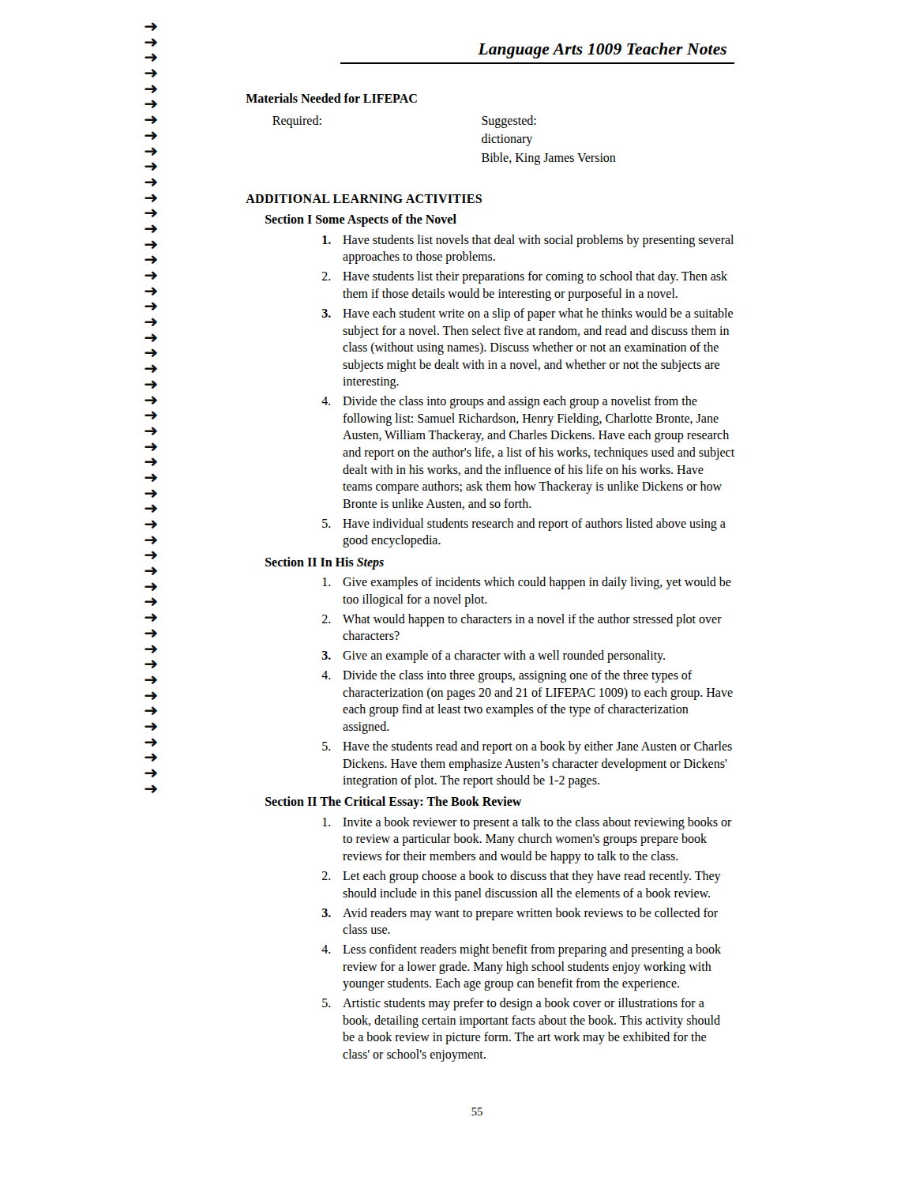➜➜➜➜➜➜➜➜➜➜ ➜➜➜➜➜➜➜➜➜➜ ➜➜➜➜➜➜➜➜➜➜ ➜➜➜➜➜➜➜➜➜➜ ➜➜➜➜➜➜➜➜➜➜
Language Arts 1009 Teacher Notes
Materials Needed for LIFEPAC
Required:
Suggested:
dictionary
Bible, King James Version
ADDITIONAL LEARNING ACTIVITIES
Section I Some Aspects of the Novel
Have students list novels that deal with social problems by presenting several approaches to those problems.
Have students list their preparations for coming to school that day. Then ask them if those details would be interesting or purposeful in a novel.
Have each student write on a slip of paper what he thinks would be a suitable subject for a novel. Then select five at random, and read and discuss them in class (without using names). Discuss whether or not an examination of the subjects might be dealt with in a novel, and whether or not the subjects are interesting.
Divide the class into groups and assign each group a novelist from the following list: Samuel Richardson, Henry Fielding, Charlotte Bronte, Jane Austen, William Thackeray, and Charles Dickens. Have each group research and report on the author's life, a list of his works, techniques used and subject dealt with in his works, and the influence of his life on his works. Have teams compare authors; ask them how Thackeray is unlike Dickens or how Bronte is unlike Austen, and so forth.
Have individual students research and report of authors listed above using a good encyclopedia.
Section II In His Steps
Give examples of incidents which could happen in daily living, yet would be too illogical for a novel plot.
What would happen to characters in a novel if the author stressed plot over characters?
Give an example of a character with a well rounded personality.
Divide the class into three groups, assigning one of the three types of characterization (on pages 20 and 21 of LIFEPAC 1009) to each group. Have each group find at least two examples of the type of characterization assigned.
Have the students read and report on a book by either Jane Austen or Charles Dickens. Have them emphasize Austen’s character development or Dickens' integration of plot. The report should be 1-2 pages.
Section II The Critical Essay: The Book Review
Invite a book reviewer to present a talk to the class about reviewing books or to review a particular book. Many church women's groups prepare book reviews for their members and would be happy to talk to the class.
Let each group choose a book to discuss that they have read recently. They should include in this panel discussion all the elements of a book review.
Avid readers may want to prepare written book reviews to be collected for class use.
Less confident readers might benefit from preparing and presenting a book review for a lower grade. Many high school students enjoy working with younger students. Each age group can benefit from the experience.
Artistic students may prefer to design a book cover or illustrations for a book, detailing certain important facts about the book. This activity should be a book review in picture form. The art work may be exhibited for the class' or school's enjoyment.
55